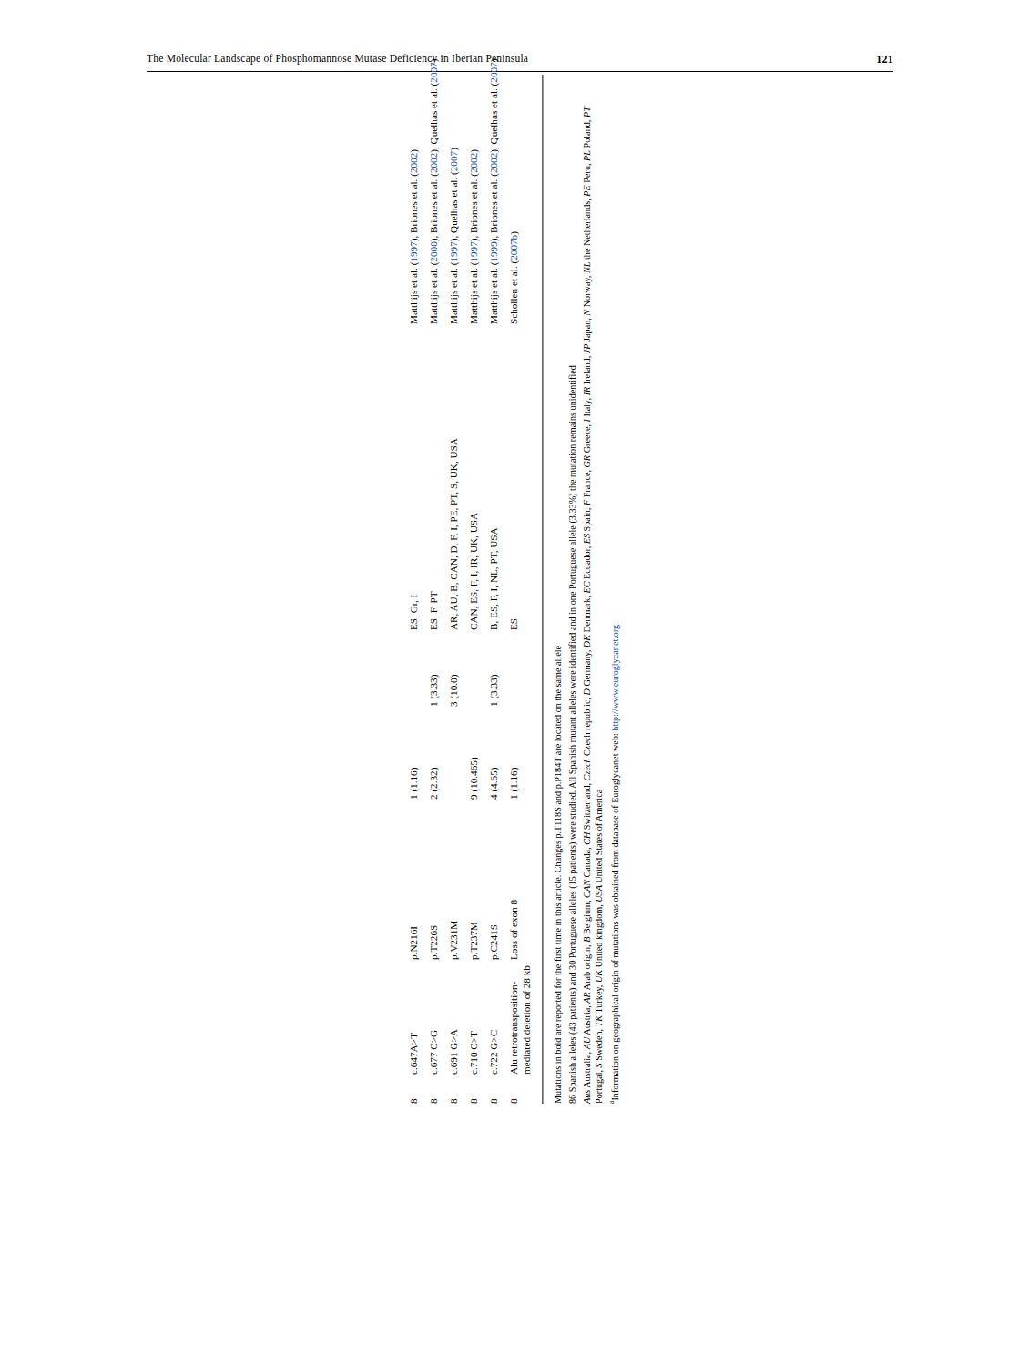The Molecular Landscape of Phosphomannose Mutase Deficiency in Iberian Peninsula 121
| 8 | c.647A>T | p.N216I | 1 (1.16) | | ES, Gr, I | Matthijs et al. ( 1997 ), Briones et al. ( 2002 ) |
| 8 | c.677 C>G | p.T226S | 2 (2.32) | 1 (3.33) | ES, F, PT | Matthijs et al. ( 2000 ), Briones et al. ( 2002 ), Quelhas et al. ( 2007 ) |
| 8 | c.691 G>A | p.V231M | | 3 (10.0) | AR, AU, B, CAN, D, F, I, PE, PT, S, UK, USA | Matthijs et al. ( 1997 ), Quelhas et al. ( 2007 ) |
| 8 | c.710 C>T | p.T237M | 9 (10.465) | | CAN, ES, F, I, IR, UK, USA | Matthijs et al. ( 1997 ), Briones et al. ( 2002 ) |
| 8 | c.722 G>C | p.C241S | 4 (4.65) | 1 (3.33) | B, ES, F, I, NL, PT, USA | Matthijs et al. ( 1999 ), Briones et al. ( 2002 ), Quelhas et al. ( 2007 ) |
| 8 | Alu retrotransposition-mediated deletion of 28 kb | Loss of exon 8 | 1 (1.16) | | ES | Schollen et al. ( 2007b ) |
Mutations in bold are reported for the first time in this article. Changes p.T118S and p.P184T are located on the same allele
86 Spanish alleles (43 patients) and 30 Portuguese alleles (15 patients) were studied. All Spanish mutant alleles were identified and in one Portuguese allele (3.33%) the mutation remains unidentified
Aus Australia, AU Austria, AR Arab origin, B Belgium, CAN Canada, CH Switzerland, Czech Czech republic, D Germany, DK Denmark, EC Ecuador, ES Spain, F France, GR Greece, I Italy, IR Ireland, JP Japan, N Norway, NL the Netherlands, PE Peru, PL Poland, PT Portugal, S Sweden, TK Turkey, UK United kingdom, USA United States of America
a Information on geographical origin of mutations was obtained from database of Euroglycanet web: http://www.euroglycanet.org